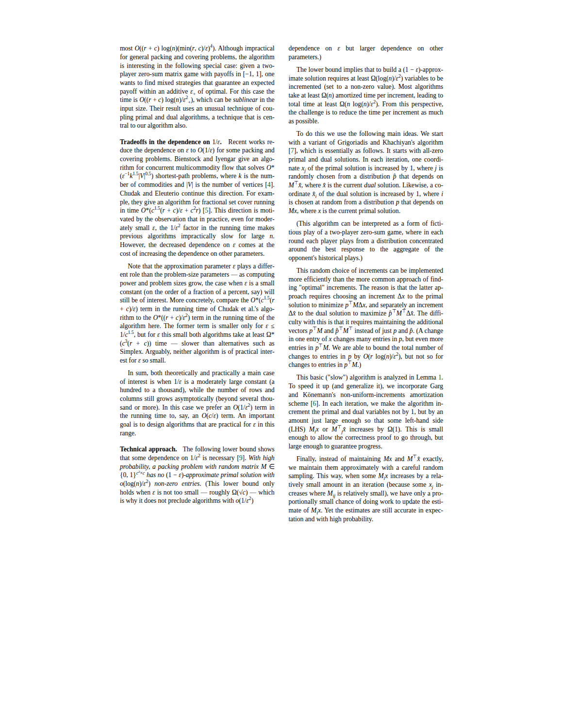most O((r + c) log(n)(min(r, c)/ε)4). Although impractical for general packing and covering problems, the algorithm is interesting in the following special case: given a two-player zero-sum matrix game with payoffs in [−1, 1], one wants to find mixed strategies that guarantee an expected payoff within an additive ε+ of optimal. For this case the time is O((r + c) log(n)/ε2+), which can be sublinear in the input size. Their result uses an unusual technique of coupling primal and dual algorithms, a technique that is central to our algorithm also.
Tradeoffs in the dependence on 1/ε. Recent works reduce the dependence on ε to O(1/ε) for some packing and covering problems. Bienstock and Iyengar give an algorithm for concurrent multicommodity flow that solves O*(ε−1k1.5|V|0.5) shortest-path problems, where k is the number of commodities and |V| is the number of vertices [4]. Chudak and Eleuterio continue this direction. For example, they give an algorithm for fractional set cover running in time O*(c1.5(r + c)/ε + c2r) [5]. This direction is motivated by the observation that in practice, even for moderately small ε, the 1/ε2 factor in the running time makes previous algorithms impractically slow for large n. However, the decreased dependence on ε comes at the cost of increasing the dependence on other parameters.
Note that the approximation parameter ε plays a different role than the problem-size parameters — as computing power and problem sizes grow, the case when ε is a small constant (on the order of a fraction of a percent, say) will still be of interest. More concretely, compare the O*(c1.5(r + c)/ε) term in the running time of Chudak et al.'s algorithm to the O*((r + c)/ε2) term in the running time of the algorithm here. The former term is smaller only for ε ≤ 1/c1.5, but for ε this small both algorithms take at least Ω*(c3(r + c)) time — slower than alternatives such as Simplex. Arguably, neither algorithm is of practical interest for ε so small.
In sum, both theoretically and practically a main case of interest is when 1/ε is a moderately large constant (a hundred to a thousand), while the number of rows and columns still grows asymptotically (beyond several thousand or more). In this case we prefer an O(1/ε2) term in the running time to, say, an O(c/ε) term. An important goal is to design algorithms that are practical for ε in this range.
Technical approach. The following lower bound shows that some dependence on 1/ε2 is necessary [9]. With high probability, a packing problem with random matrix M ∈ {0, 1}c2×c has no (1 − ε)-approximate primal solution with o(log(n)/ε2) non-zero entries. (This lower bound only holds when ε is not too small — roughly Ω(√c) — which is why it does not preclude algorithms with o(1/ε2)
dependence on ε but larger dependence on other parameters.)
The lower bound implies that to build a (1 − ε)-approximate solution requires at least Ω(log(n)/ε2) variables to be incremented (set to a non-zero value). Most algorithms take at least Ω(n) amortized time per increment, leading to total time at least Ω(n log(n)/ε2). From this perspective, the challenge is to reduce the time per increment as much as possible.
To do this we use the following main ideas. We start with a variant of Grigoriadis and Khachiyan's algorithm [7], which is essentially as follows. It starts with all-zero primal and dual solutions. In each iteration, one coordinate xj of the primal solution is increased by 1, where j is randomly chosen from a distribution p̂ that depends on M⊤x̂, where x̂ is the current dual solution. Likewise, a coordinate x̂i of the dual solution is increased by 1, where i is chosen at random from a distribution p that depends on Mx, where x is the current primal solution.
(This algorithm can be interpreted as a form of fictitious play of a two-player zero-sum game, where in each round each player plays from a distribution concentrated around the best response to the aggregate of the opponent's historical plays.)
This random choice of increments can be implemented more efficiently than the more common approach of finding "optimal" increments. The reason is that the latter approach requires choosing an increment Δx to the primal solution to minimize p⊤MΔx, and separately an increment Δx̂ to the dual solution to maximize p̂⊤M⊤Δx̂. The difficulty with this is that it requires maintaining the additional vectors p⊤M and p̂⊤M⊤ instead of just p and p̂. (A change in one entry of x changes many entries in p, but even more entries in p⊤M. We are able to bound the total number of changes to entries in p by O(r log(n)/ε2), but not so for changes to entries in p⊤M.)
This basic ("slow") algorithm is analyzed in Lemma 1. To speed it up (and generalize it), we incorporate Garg and Könemann's non-uniform-increments amortization scheme [6]. In each iteration, we make the algorithm increment the primal and dual variables not by 1, but by an amount just large enough so that some left-hand side (LHS) Mix or M⊤jx̂ increases by Ω(1). This is small enough to allow the correctness proof to go through, but large enough to guarantee progress.
Finally, instead of maintaining Mx and M⊤x̂ exactly, we maintain them approximately with a careful random sampling. This way, when some Mix increases by a relatively small amount in an iteration (because some xj increases where Mij is relatively small), we have only a proportionally small chance of doing work to update the estimate of Mix. Yet the estimates are still accurate in expectation and with high probability.